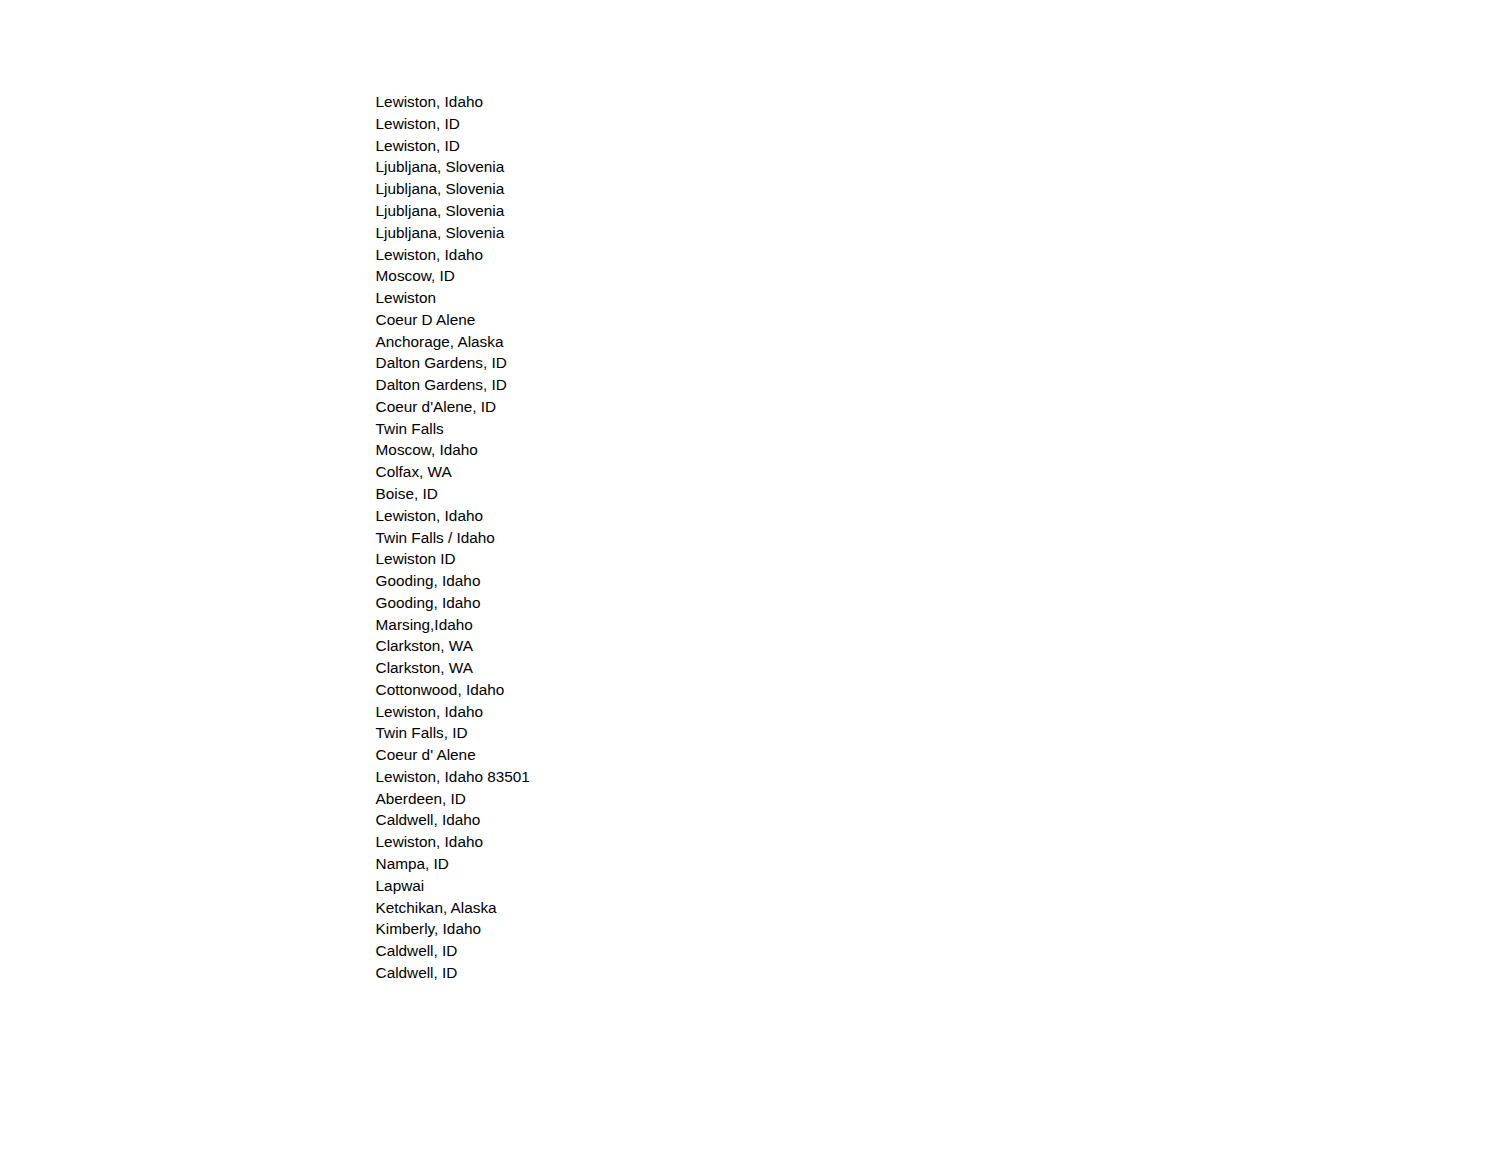Lewiston, Idaho
Lewiston, ID
Lewiston, ID
Ljubljana, Slovenia
Ljubljana, Slovenia
Ljubljana, Slovenia
Ljubljana, Slovenia
Lewiston, Idaho
Moscow, ID
Lewiston
Coeur D Alene
Anchorage, Alaska
Dalton Gardens, ID
Dalton Gardens, ID
Coeur d'Alene, ID
Twin Falls
Moscow, Idaho
Colfax, WA
Boise, ID
Lewiston, Idaho
Twin Falls / Idaho
Lewiston ID
Gooding, Idaho
Gooding, Idaho
Marsing,Idaho
Clarkston, WA
Clarkston, WA
Cottonwood, Idaho
Lewiston, Idaho
Twin Falls, ID
Coeur d' Alene
Lewiston, Idaho 83501
Aberdeen, ID
Caldwell, Idaho
Lewiston, Idaho
Nampa, ID
Lapwai
Ketchikan, Alaska
Kimberly, Idaho
Caldwell, ID
Caldwell, ID